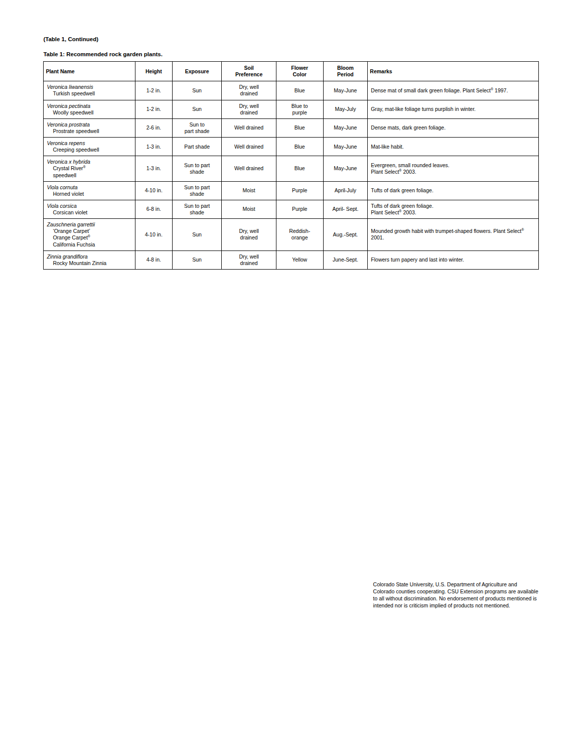(Table 1, Continued)
Table 1: Recommended rock garden plants.
| Plant Name | Height | Exposure | Soil Preference | Flower Color | Bloom Period | Remarks |
| --- | --- | --- | --- | --- | --- | --- |
| Veronica liwanensis Turkish speedwell | 1-2 in. | Sun | Dry, well drained | Blue | May-June | Dense mat of small dark green foliage. Plant Select ® 1997. |
| Veronica pectinata Woolly speedwell | 1-2 in. | Sun | Dry, well drained | Blue to purple | May-July | Gray, mat-like foliage turns purplish in winter. |
| Veronica prostrata Prostrate speedwell | 2-6 in. | Sun to part shade | Well drained | Blue | May-June | Dense mats, dark green foliage. |
| Veronica repens Creeping speedwell | 1-3 in. | Part shade | Well drained | Blue | May-June | Mat-like habit. |
| Veronica x hybrida Crystal River ® speedwell | 1-3 in. | Sun to part shade | Well drained | Blue | May-June | Evergreen, small rounded leaves. Plant Select ® 2003. |
| Viola cornuta Horned violet | 4-10 in. | Sun to part shade | Moist | Purple | April-July | Tufts of dark green foliage. |
| Viola corsica Corsican violet | 6-8 in. | Sun to part shade | Moist | Purple | April- Sept. | Tufts of dark green foliage. Plant Select ® 2003. |
| Zauschneria garrettii ‘Orange Carpet’ Orange Carpet ® California Fuchsia | 4-10 in. | Sun | Dry, well drained | Reddish- orange | Aug.-Sept. | Mounded growth habit with trumpet-shaped flowers. Plant Select ® 2001. |
| Zinnia grandiflora Rocky Mountain Zinnia | 4-8 in. | Sun | Dry, well drained | Yellow | June-Sept. | Flowers turn papery and last into winter. |
Colorado State University, U.S. Department of Agriculture and Colorado counties cooperating. CSU Extension programs are available to all without discrimination. No endorsement of products mentioned is intended nor is criticism implied of products not mentioned.